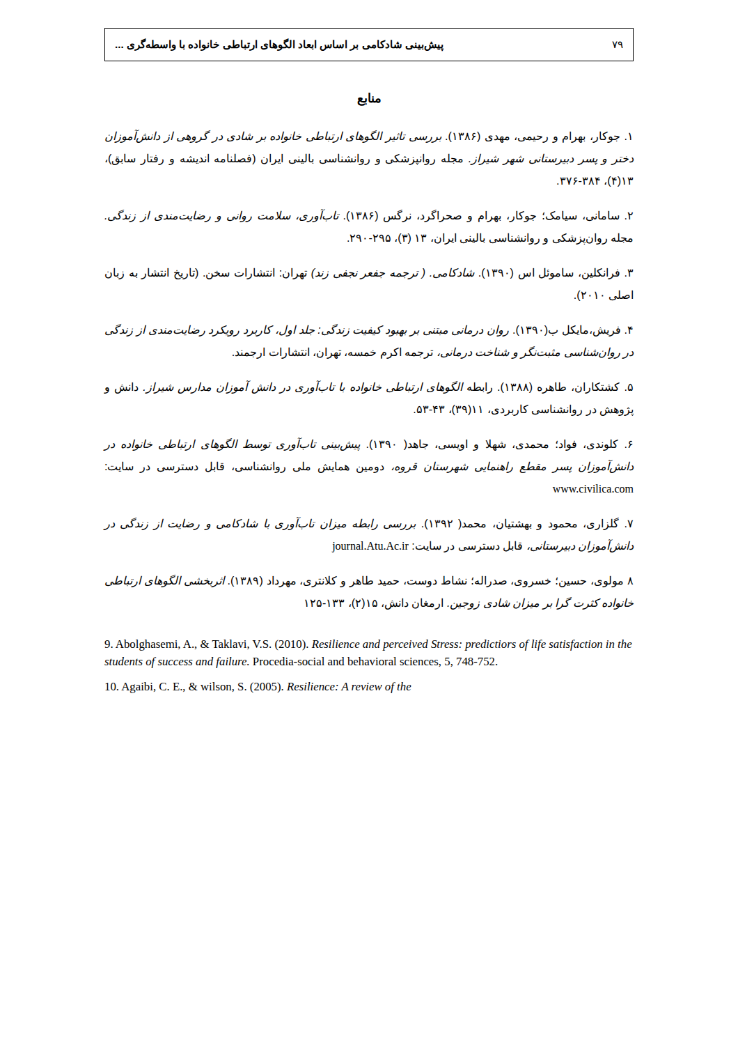۷۹ پیش‌بینی شادکامی بر اساس ابعاد الگوهای ارتباطی خانواده با واسطه‌گری ...
منابع
۱. جوکار، بهرام و رحیمی، مهدی (۱۳۸۶). بررسی تاثیر الگوهای ارتباطی خانواده بر شادی در گروهی از دانش‌آموزان دختر و پسر دبیرستانی شهر شیراز. مجله روانپزشکی و روانشناسی بالینی ایران (فصلنامه اندیشه و رفتار سابق)، ۱۳(۴)، ۳۸۴-۳۷۶.
۲. سامانی، سیامک؛ جوکار، بهرام و صحراگرد، نرگس (۱۳۸۶). تاب‌آوری، سلامت روانی و رضایت‌مندی از زندگی. مجله روان‌پزشکی و روانشناسی بالینی ایران، ۱۳ (۳)، ۲۹۵-۲۹۰.
۳. فرانکلین، ساموئل اس (۱۳۹۰). شادکامی. ( ترجمه جفعر نجفی زند) تهران: انتشارات سخن. (تاریخ انتشار به زبان اصلی ۲۰۱۰).
۴. فریش،مایکل ب(۱۳۹۰). روان درمانی مبتنی بر بهبود کیفیت زندگی: جلد اول، کاربرد رویکرد رضایت‌مندی از زندگی در روان‌شناسی مثبت‌نگر و شناخت درمانی، ترجمه اکرم خمسه، تهران، انتشارات ارجمند.
۵. کشتکاران، طاهره (۱۳۸۸). رابطه الگوهای ارتباطی خانواده با تاب‌آوری در دانش آموزان مدارس شیراز. دانش و پژوهش در روانشناسی کاربردی، ۱۱(۳۹)، ۴۳-۵۳.
۶. کلوندی، فواد؛ محمدی، شهلا و اویسی، جاهد( ۱۳۹۰). پیش‌بینی تاب‌آوری توسط الگوهای ارتباطی خانواده در دانش‌آموزان پسر مقطع راهنمایی شهرستان قروه، دومین همایش ملی روانشناسی، قابل دسترسی در سایت: www.civilica.com
۷. گلزاری، محمود و بهشتیان، محمد( ۱۳۹۲). بررسی رابطه میزان تاب‌آوری با شادکامی و رضایت از زندگی در دانش‌آموزان دبیرستانی، قابل دسترسی در سایت: journal.Atu.Ac.ir
۸ مولوی، حسین؛ خسروی، صدراله؛ نشاط دوست، حمید طاهر و کلانتری، مهرداد (۱۳۸۹). اثربخشی الگوهای ارتباطی خانواده کثرت گرا بر میزان شادی زوجین. ارمغان دانش، ۱۵(۲)، ۱۳۳-۱۲۵
9. Abolghasemi, A., & Taklavi, V.S. (2010). Resilience and perceived Stress: predictiors of life satisfaction in the students of success and failure. Procedia-social and behavioral sciences, 5, 748-752.
10. Agaibi, C. E., & wilson, S. (2005). Resilience: A review of the